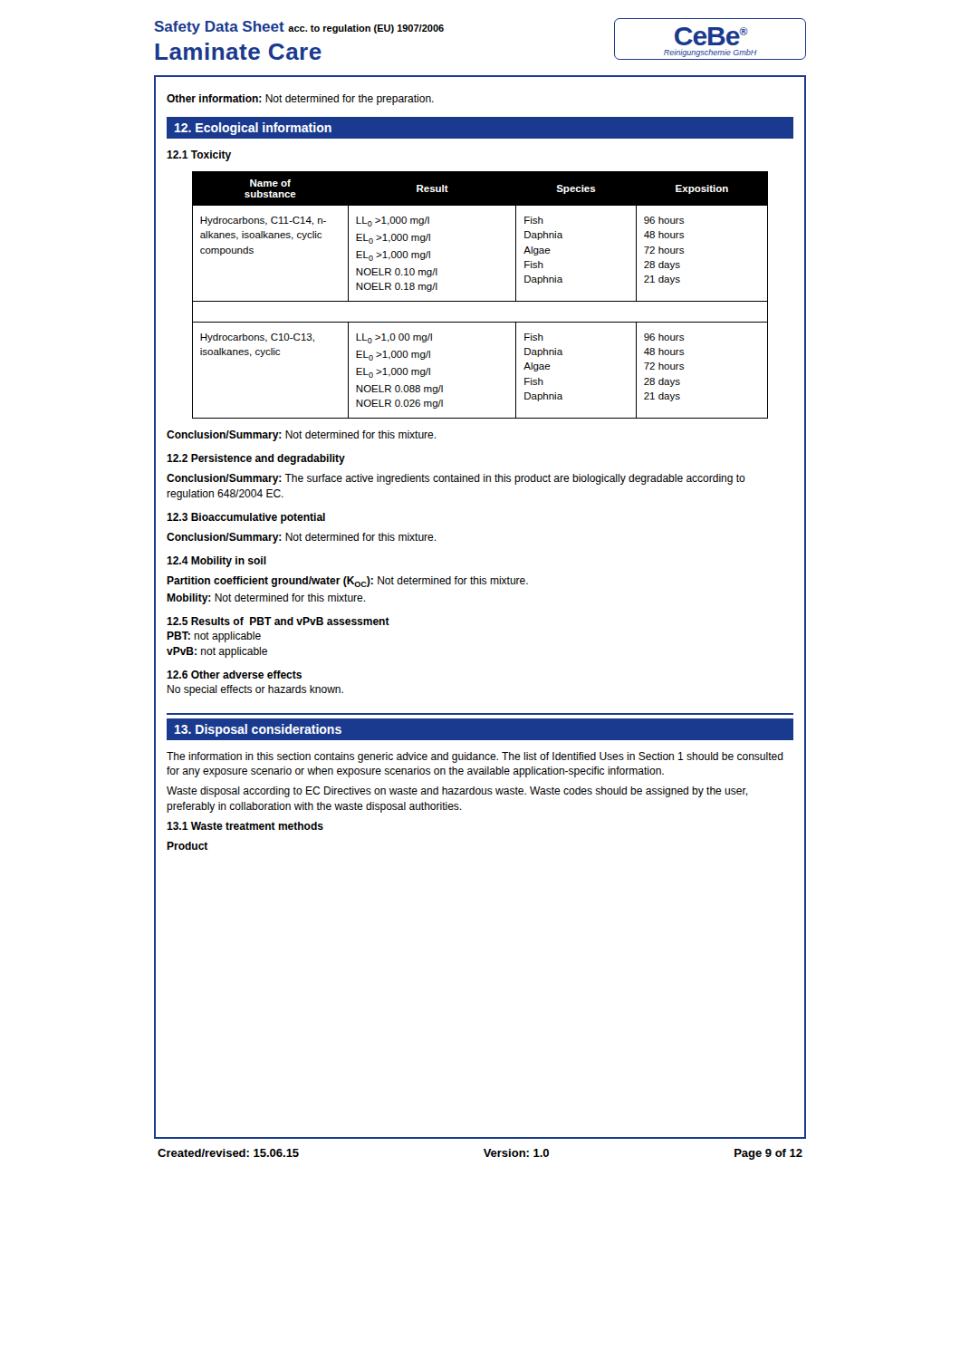Safety Data Sheet acc. to regulation (EU) 1907/2006
Laminate Care
CeBe®
Reinigungschemie GmbH
Other information: Not determined for the preparation.
12. Ecological information
12.1 Toxicity
| Name of substance | Result | Species | Exposition |
| --- | --- | --- | --- |
| Hydrocarbons, C11-C14, n-alkanes, isoalkanes, cyclic compounds | LL 0 >1,000 mg/l EL 0 >1,000 mg/l EL 0 >1,000 mg/l NOELR 0.10 mg/l NOELR 0.18 mg/l | Fish Daphnia Algae Fish Daphnia | 96 hours 48 hours 72 hours 28 days 21 days |
| Hydrocarbons, C10-C13, isoalkanes, cyclic | LL 0 >1,0 00 mg/l EL 0 >1,000 mg/l EL 0 >1,000 mg/l NOELR 0.088 mg/l NOELR 0.026 mg/l | Fish Daphnia Algae Fish Daphnia | 96 hours 48 hours 72 hours 28 days 21 days |
Conclusion/Summary: Not determined for this mixture.
12.2 Persistence and degradability
Conclusion/Summary: The surface active ingredients contained in this product are biologically degradable according to regulation 648/2004 EC.
12.3 Bioaccumulative potential
Conclusion/Summary: Not determined for this mixture.
12.4 Mobility in soil
Partition coefficient ground/water (KOC): Not determined for this mixture.
Mobility: Not determined for this mixture.
12.5 Results of PBT and vPvB assessment
PBT: not applicable
vPvB: not applicable
12.6 Other adverse effects
No special effects or hazards known.
13. Disposal considerations
The information in this section contains generic advice and guidance. The list of Identified Uses in Section 1 should be consulted for any exposure scenario or when exposure scenarios on the available application-specific information.
Waste disposal according to EC Directives on waste and hazardous waste. Waste codes should be assigned by the user, preferably in collaboration with the waste disposal authorities.
13.1 Waste treatment methods
Product
Created/revised: 15.06.15 Version: 1.0 Page 9 of 12